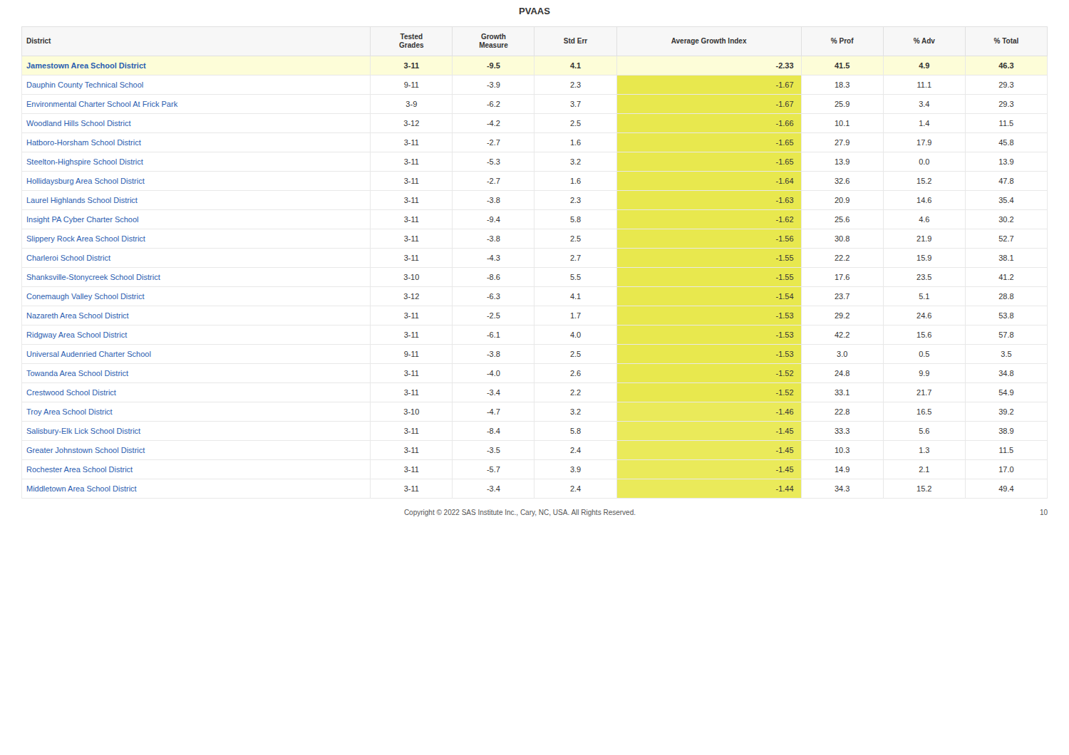PVAAS
| District | Tested Grades | Growth Measure | Std Err | Average Growth Index | % Prof | % Adv | % Total |
| --- | --- | --- | --- | --- | --- | --- | --- |
| Jamestown Area School District | 3-11 | -9.5 | 4.1 | -2.33 | 41.5 | 4.9 | 46.3 |
| Dauphin County Technical School | 9-11 | -3.9 | 2.3 | -1.67 | 18.3 | 11.1 | 29.3 |
| Environmental Charter School At Frick Park | 3-9 | -6.2 | 3.7 | -1.67 | 25.9 | 3.4 | 29.3 |
| Woodland Hills School District | 3-12 | -4.2 | 2.5 | -1.66 | 10.1 | 1.4 | 11.5 |
| Hatboro-Horsham School District | 3-11 | -2.7 | 1.6 | -1.65 | 27.9 | 17.9 | 45.8 |
| Steelton-Highspire School District | 3-11 | -5.3 | 3.2 | -1.65 | 13.9 | 0.0 | 13.9 |
| Hollidaysburg Area School District | 3-11 | -2.7 | 1.6 | -1.64 | 32.6 | 15.2 | 47.8 |
| Laurel Highlands School District | 3-11 | -3.8 | 2.3 | -1.63 | 20.9 | 14.6 | 35.4 |
| Insight PA Cyber Charter School | 3-11 | -9.4 | 5.8 | -1.62 | 25.6 | 4.6 | 30.2 |
| Slippery Rock Area School District | 3-11 | -3.8 | 2.5 | -1.56 | 30.8 | 21.9 | 52.7 |
| Charleroi School District | 3-11 | -4.3 | 2.7 | -1.55 | 22.2 | 15.9 | 38.1 |
| Shanksville-Stonycreek School District | 3-10 | -8.6 | 5.5 | -1.55 | 17.6 | 23.5 | 41.2 |
| Conemaugh Valley School District | 3-12 | -6.3 | 4.1 | -1.54 | 23.7 | 5.1 | 28.8 |
| Nazareth Area School District | 3-11 | -2.5 | 1.7 | -1.53 | 29.2 | 24.6 | 53.8 |
| Ridgway Area School District | 3-11 | -6.1 | 4.0 | -1.53 | 42.2 | 15.6 | 57.8 |
| Universal Audenried Charter School | 9-11 | -3.8 | 2.5 | -1.53 | 3.0 | 0.5 | 3.5 |
| Towanda Area School District | 3-11 | -4.0 | 2.6 | -1.52 | 24.8 | 9.9 | 34.8 |
| Crestwood School District | 3-11 | -3.4 | 2.2 | -1.52 | 33.1 | 21.7 | 54.9 |
| Troy Area School District | 3-10 | -4.7 | 3.2 | -1.46 | 22.8 | 16.5 | 39.2 |
| Salisbury-Elk Lick School District | 3-11 | -8.4 | 5.8 | -1.45 | 33.3 | 5.6 | 38.9 |
| Greater Johnstown School District | 3-11 | -3.5 | 2.4 | -1.45 | 10.3 | 1.3 | 11.5 |
| Rochester Area School District | 3-11 | -5.7 | 3.9 | -1.45 | 14.9 | 2.1 | 17.0 |
| Middletown Area School District | 3-11 | -3.4 | 2.4 | -1.44 | 34.3 | 15.2 | 49.4 |
Copyright © 2022 SAS Institute Inc., Cary, NC, USA. All Rights Reserved. 10